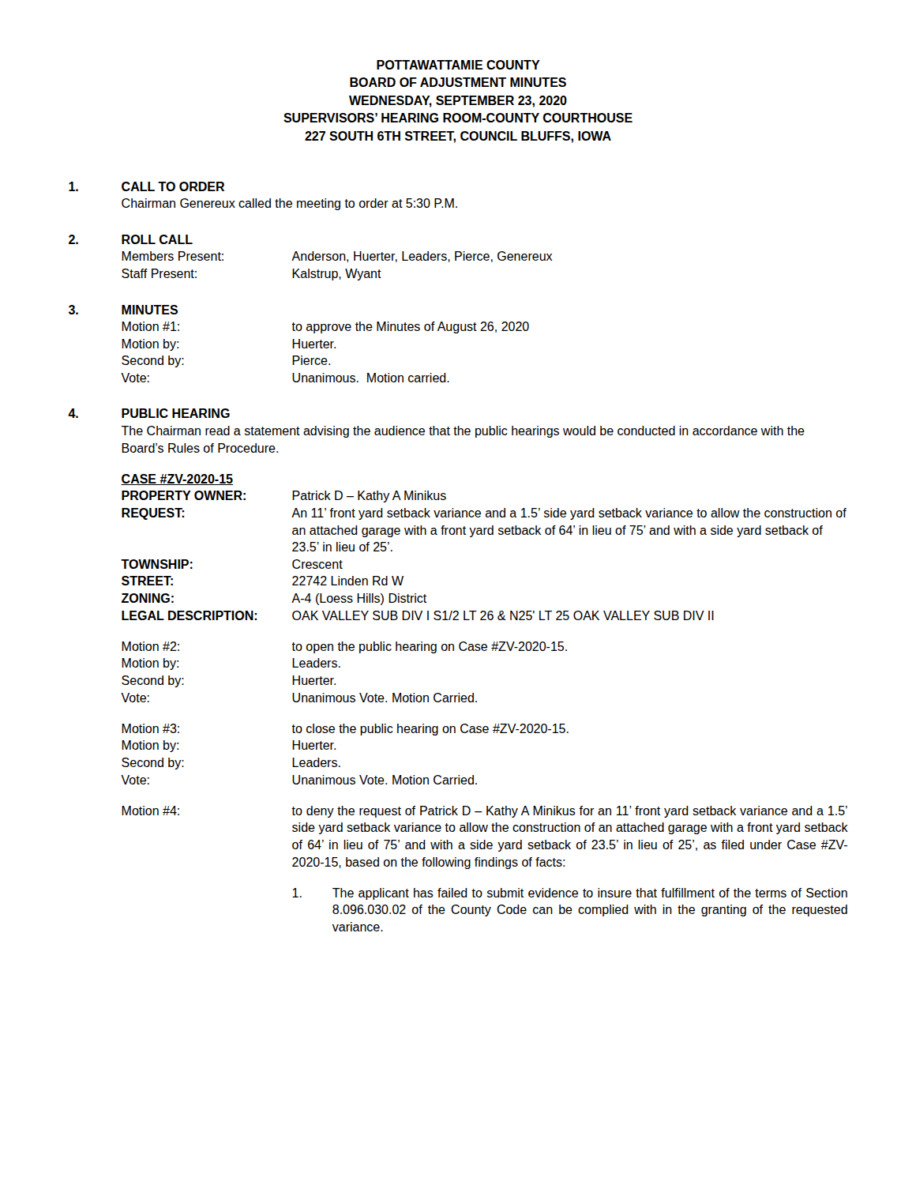POTTAWATTAMIE COUNTY
BOARD OF ADJUSTMENT MINUTES
WEDNESDAY, SEPTEMBER 23, 2020
SUPERVISORS’ HEARING ROOM-COUNTY COURTHOUSE
227 SOUTH 6TH STREET, COUNCIL BLUFFS, IOWA
1.
CALL TO ORDER
Chairman Genereux called the meeting to order at 5:30 P.M.
2.
ROLL CALL
| Members Present: | Anderson, Huerter, Leaders, Pierce, Genereux |
| Staff Present: | Kalstrup, Wyant |
3.
MINUTES
| Motion #1: | to approve the Minutes of August 26, 2020 |
| Motion by: | Huerter. |
| Second by: | Pierce. |
| Vote: | Unanimous. Motion carried. |
4.
PUBLIC HEARING
The Chairman read a statement advising the audience that the public hearings would be conducted in accordance with the Board’s Rules of Procedure.
CASE #ZV-2020-15
| PROPERTY OWNER: | Patrick D – Kathy A Minikus |
| REQUEST: | An 11’ front yard setback variance and a 1.5’ side yard setback variance to allow the construction of an attached garage with a front yard setback of 64’ in lieu of 75’ and with a side yard setback of 23.5’ in lieu of 25’. |
| TOWNSHIP: | Crescent |
| STREET: | 22742 Linden Rd W |
| ZONING: | A-4 (Loess Hills) District |
| LEGAL DESCRIPTION: | OAK VALLEY SUB DIV I S1/2 LT 26 & N25' LT 25 OAK VALLEY SUB DIV II |
| Motion #2: | to open the public hearing on Case #ZV-2020-15. |
| Motion by: | Leaders. |
| Second by: | Huerter. |
| Vote: | Unanimous Vote. Motion Carried. |
| Motion #3: | to close the public hearing on Case #ZV-2020-15. |
| Motion by: | Huerter. |
| Second by: | Leaders. |
| Vote: | Unanimous Vote. Motion Carried. |
| Motion #4: | to deny the request of Patrick D – Kathy A Minikus for an 11’ front yard setback variance and a 1.5’ side yard setback variance to allow the construction of an attached garage with a front yard setback of 64’ in lieu of 75’ and with a side yard setback of 23.5’ in lieu of 25’, as filed under Case #ZV-2020-15, based on the following findings of facts: |
| | The applicant has failed to submit evidence to insure that fulfillment of the terms of Section 8.096.030.02 of the County Code can be complied with in the granting of the requested variance. |